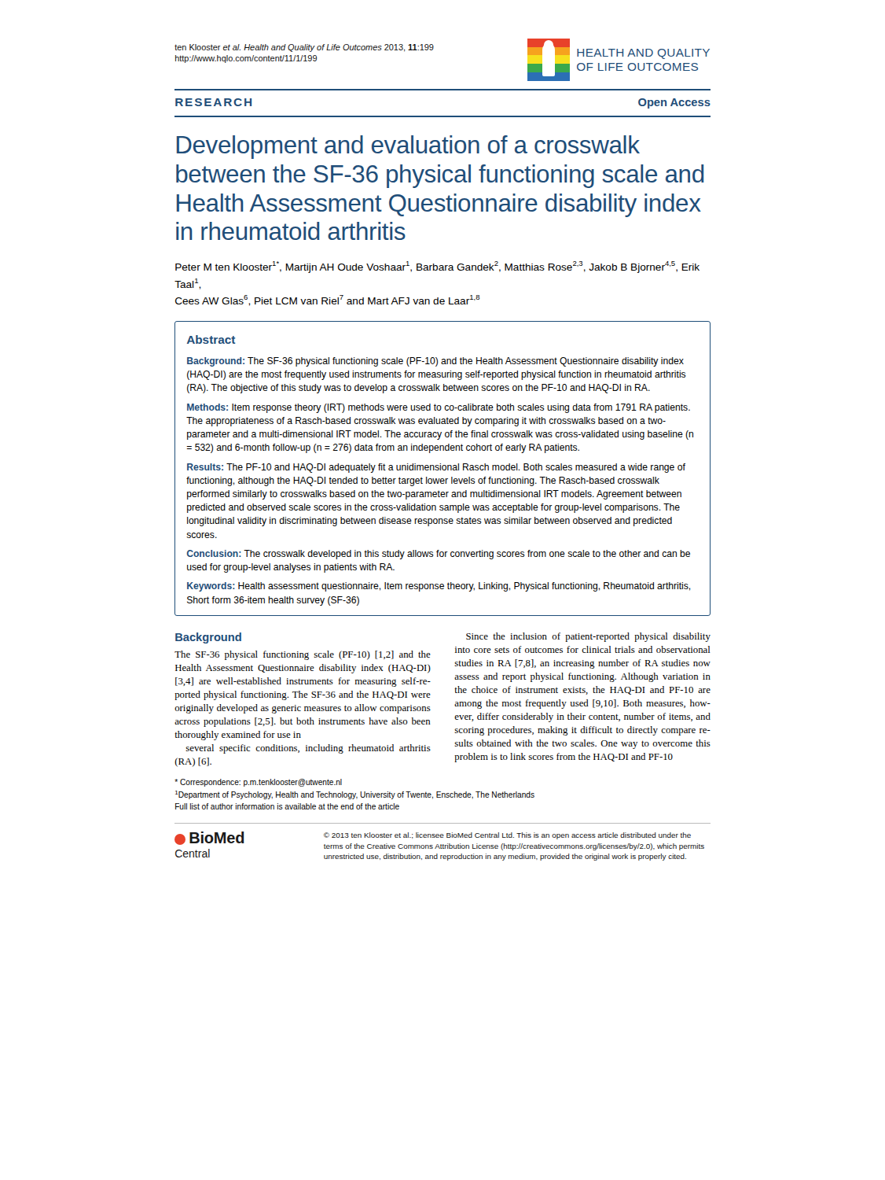ten Klooster et al. Health and Quality of Life Outcomes 2013, 11:199
http://www.hqlo.com/content/11/1/199
Health and Qualityof Life Outcomes
Research
Open Access
Development and evaluation of a crosswalk between the SF-36 physical functioning scale and Health Assessment Questionnaire disability index in rheumatoid arthritis
Peter M ten Klooster1*, Martijn AH Oude Voshaar1, Barbara Gandek2, Matthias Rose2,3, Jakob B Bjorner4,5, Erik Taal1,
Cees AW Glas6, Piet LCM van Riel7 and Mart AFJ van de Laar1,8
Abstract
Background: The SF-36 physical functioning scale (PF-10) and the Health Assessment Questionnaire disability index (HAQ-DI) are the most frequently used instruments for measuring self-reported physical function in rheumatoid arthritis (RA). The objective of this study was to develop a crosswalk between scores on the PF-10 and HAQ-DI in RA.
Methods: Item response theory (IRT) methods were used to co-calibrate both scales using data from 1791 RA patients. The appropriateness of a Rasch-based crosswalk was evaluated by comparing it with crosswalks based on a two-parameter and a multi-dimensional IRT model. The accuracy of the final crosswalk was cross-validated using baseline (n = 532) and 6-month follow-up (n = 276) data from an independent cohort of early RA patients.
Results: The PF-10 and HAQ-DI adequately fit a unidimensional Rasch model. Both scales measured a wide range of functioning, although the HAQ-DI tended to better target lower levels of functioning. The Rasch-based crosswalk performed similarly to crosswalks based on the two-parameter and multidimensional IRT models. Agreement between predicted and observed scale scores in the cross-validation sample was acceptable for group-level comparisons. The longitudinal validity in discriminating between disease response states was similar between observed and predicted scores.
Conclusion: The crosswalk developed in this study allows for converting scores from one scale to the other and can be used for group-level analyses in patients with RA.
Keywords: Health assessment questionnaire, Item response theory, Linking, Physical functioning, Rheumatoid arthritis, Short form 36-item health survey (SF-36)
Background
The SF-36 physical functioning scale (PF-10) [1,2] and the Health Assessment Questionnaire disability index (HAQ-DI) [3,4] are well-established instruments for measuring self-reported physical functioning. The SF-36 and the HAQ-DI were originally developed as generic measures to allow comparisons across populations [2,5]. but both instruments have also been thoroughly examined for use in
several specific conditions, including rheumatoid arthritis (RA) [6].
Since the inclusion of patient-reported physical disability into core sets of outcomes for clinical trials and observational studies in RA [7,8], an increasing number of RA studies now assess and report physical functioning. Although variation in the choice of instrument exists, the HAQ-DI and PF-10 are among the most frequently used [9,10]. Both measures, however, differ considerably in their content, number of items, and scoring procedures, making it difficult to directly compare results obtained with the two scales. One way to overcome this problem is to link scores from the HAQ-DI and PF-10
* Correspondence: p.m.tenklooster@utwente.nl
1Department of Psychology, Health and Technology, University of Twente, Enschede, The Netherlands
Full list of author information is available at the end of the article
Bio Med
Central
© 2013 ten Klooster et al.; licensee BioMed Central Ltd. This is an open access article distributed under the terms of the Creative Commons Attribution License (http://creativecommons.org/licenses/by/2.0), which permits unrestricted use, distribution, and reproduction in any medium, provided the original work is properly cited.